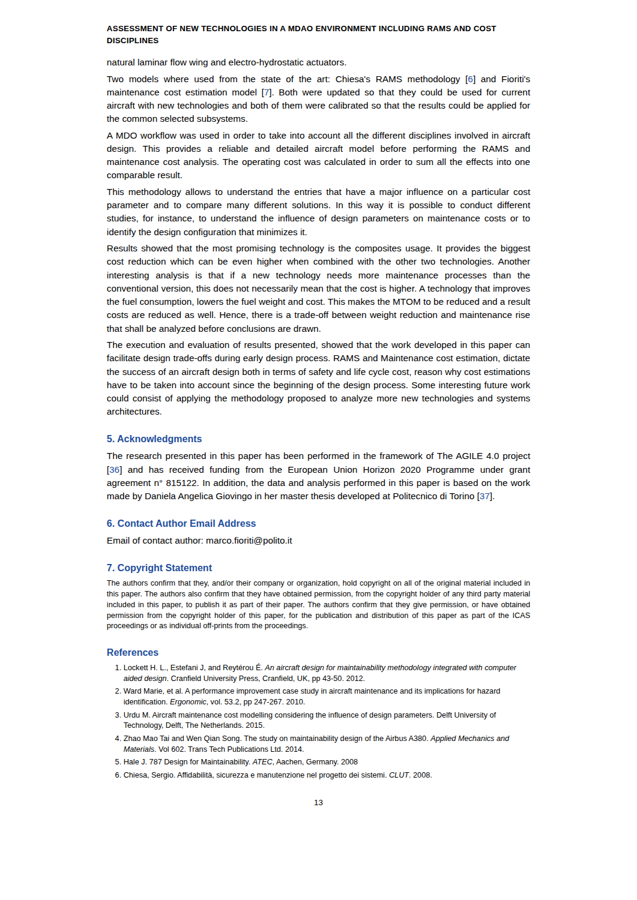ASSESSMENT OF NEW TECHNOLOGIES IN A MDAO ENVIRONMENT INCLUDING RAMS AND COST DISCIPLINES
natural laminar flow wing and electro-hydrostatic actuators.
Two models where used from the state of the art: Chiesa's RAMS methodology [6] and Fioriti's maintenance cost estimation model [7]. Both were updated so that they could be used for current aircraft with new technologies and both of them were calibrated so that the results could be applied for the common selected subsystems.
A MDO workflow was used in order to take into account all the different disciplines involved in aircraft design. This provides a reliable and detailed aircraft model before performing the RAMS and maintenance cost analysis. The operating cost was calculated in order to sum all the effects into one comparable result.
This methodology allows to understand the entries that have a major influence on a particular cost parameter and to compare many different solutions. In this way it is possible to conduct different studies, for instance, to understand the influence of design parameters on maintenance costs or to identify the design configuration that minimizes it.
Results showed that the most promising technology is the composites usage. It provides the biggest cost reduction which can be even higher when combined with the other two technologies. Another interesting analysis is that if a new technology needs more maintenance processes than the conventional version, this does not necessarily mean that the cost is higher. A technology that improves the fuel consumption, lowers the fuel weight and cost. This makes the MTOM to be reduced and a result costs are reduced as well. Hence, there is a trade-off between weight reduction and maintenance rise that shall be analyzed before conclusions are drawn.
The execution and evaluation of results presented, showed that the work developed in this paper can facilitate design trade-offs during early design process. RAMS and Maintenance cost estimation, dictate the success of an aircraft design both in terms of safety and life cycle cost, reason why cost estimations have to be taken into account since the beginning of the design process. Some interesting future work could consist of applying the methodology proposed to analyze more new technologies and systems architectures.
5. Acknowledgments
The research presented in this paper has been performed in the framework of The AGILE 4.0 project [36] and has received funding from the European Union Horizon 2020 Programme under grant agreement n° 815122. In addition, the data and analysis performed in this paper is based on the work made by Daniela Angelica Giovingo in her master thesis developed at Politecnico di Torino [37].
6. Contact Author Email Address
Email of contact author: marco.fioriti@polito.it
7. Copyright Statement
The authors confirm that they, and/or their company or organization, hold copyright on all of the original material included in this paper. The authors also confirm that they have obtained permission, from the copyright holder of any third party material included in this paper, to publish it as part of their paper. The authors confirm that they give permission, or have obtained permission from the copyright holder of this paper, for the publication and distribution of this paper as part of the ICAS proceedings or as individual off-prints from the proceedings.
References
Lockett H. L., Estefani J, and Reytérou É. An aircraft design for maintainability methodology integrated with computer aided design. Cranfield University Press, Cranfield, UK, pp 43-50. 2012.
Ward Marie, et al. A performance improvement case study in aircraft maintenance and its implications for hazard identification. Ergonomic, vol. 53.2, pp 247-267. 2010.
Urdu M. Aircraft maintenance cost modelling considering the influence of design parameters. Delft University of Technology, Delft, The Netherlands. 2015.
Zhao Mao Tai and Wen Qian Song. The study on maintainability design of the Airbus A380. Applied Mechanics and Materials. Vol 602. Trans Tech Publications Ltd. 2014.
Hale J. 787 Design for Maintainability. ATEC, Aachen, Germany. 2008
Chiesa, Sergio. Affidabilità, sicurezza e manutenzione nel progetto dei sistemi. CLUT. 2008.
13